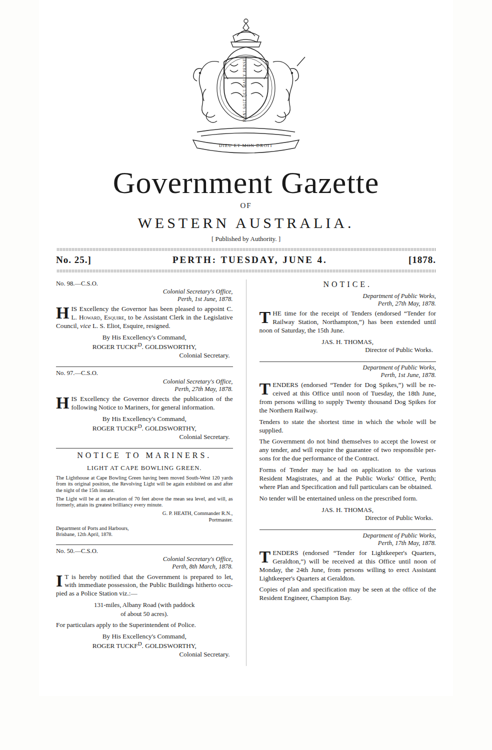Royal coat of arms DIEU ET MON DROIT HONI SOIT QUI MAL Y PENSE
Government Gazette
OF
WESTERN AUSTRALIA.
[ Published by Authority. ]
No. 25.] PERTH: TUESDAY, JUNE 4. [1878.
No. 98.—C.S.O.
Colonial Secretary's Office, Perth, 1st June, 1878.
HIS Excellency the Governor has been pleased to appoint C. L. Howard, Esquire, to be Assistant Clerk in the Legislative Council, vice L. S. Eliot, Esquire, resigned.
By His Excellency's Command,
ROGER TUCKFD. GOLDSWORTHY, Colonial Secretary.
No. 97.—C.S.O.
Colonial Secretary's Office, Perth, 27th May, 1878.
HIS Excellency the Governor directs the publication of the following Notice to Mariners, for general information.
By His Excellency's Command,
ROGER TUCKFD. GOLDSWORTHY, Colonial Secretary.
NOTICE TO MARINERS.
LIGHT AT CAPE BOWLING GREEN.
The Lighthouse at Cape Bowling Green having been moved South-West 120 yards from its original position, the Revolving Light will be again exhibited on and after the night of the 15th instant.
The Light will be at an elevation of 70 feet above the mean sea level, and will, as formerly, attain its greatest brilliancy every minute.
G. P. HEATH, Commander R.N.,
Portmaster.
Department of Ports and Harbours,
Brisbane, 12th April, 1878.
No. 50.—C.S.O.
Colonial Secretary's Office, Perth, 8th March, 1878.
IT is hereby notified that the Government is prepared to let, with immediate possession, the Public Buildings hitherto occupied as a Police Station viz.:—
131-miles, Albany Road (with paddock
of about 50 acres).
For particulars apply to the Superintendent of Police.
By His Excellency's Command,
ROGER TUCKFD. GOLDSWORTHY, Colonial Secretary.
NOTICE.
Department of Public Works, Perth, 27th May, 1878.
THE time for the receipt of Tenders (endorsed “Tender for Railway Station, Northampton,”) has been extended until noon of Saturday, the 15th June.
JAS. H. THOMAS, Director of Public Works.
Department of Public Works, Perth, 1st June, 1878.
TENDERS (endorsed “Tender for Dog Spikes,”) will be received at this Office until noon of Tuesday, the 18th June, from persons willing to supply Twenty thousand Dog Spikes for the Northern Railway.
Tenders to state the shortest time in which the whole will be supplied.
The Government do not bind themselves to accept the lowest or any tender, and will require the guarantee of two responsible persons for the due performance of the Contract.
Forms of Tender may be had on application to the various Resident Magistrates, and at the Public Works' Office, Perth; where Plan and Specification and full particulars can be obtained.
No tender will be entertained unless on the prescribed form.
JAS. H. THOMAS, Director of Public Works.
Department of Public Works, Perth, 17th May, 1878.
TENDERS (endorsed “Tender for Lightkeeper's Quarters, Geraldton,”) will be received at this Office until noon of Monday, the 24th June, from persons willing to erect Assistant Lightkeeper's Quarters at Geraldton.
Copies of plan and specification may be seen at the office of the Resident Engineer, Champion Bay.